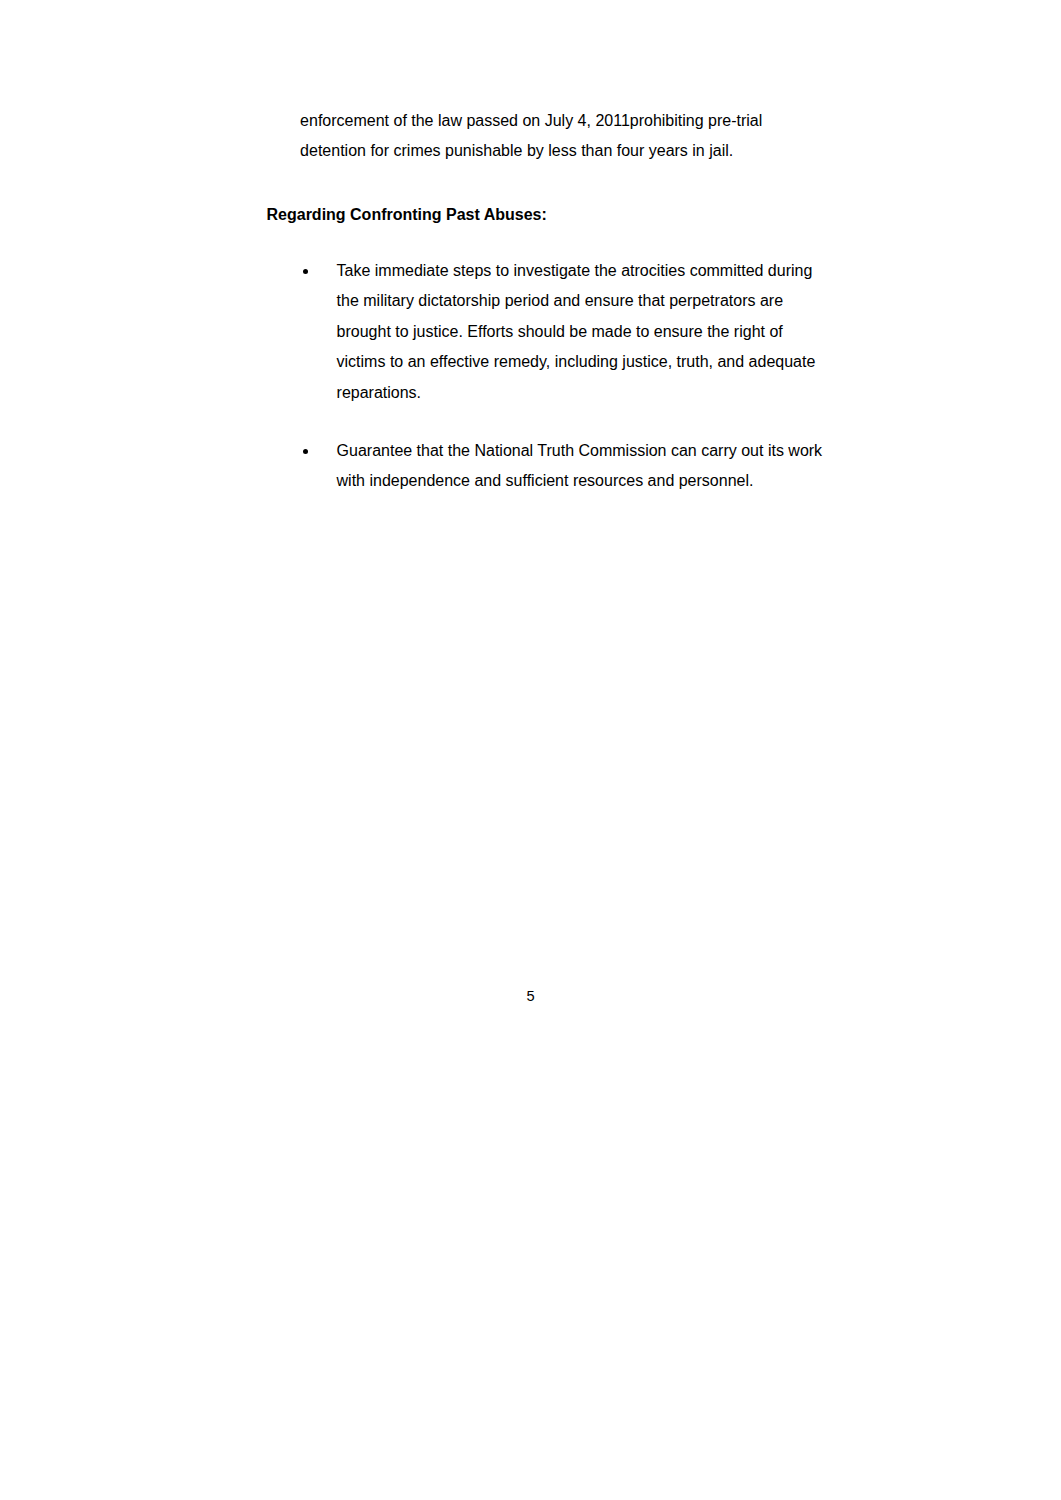enforcement of the law passed on July 4, 2011prohibiting pre-trial detention for crimes punishable by less than four years in jail.
Regarding Confronting Past Abuses:
Take immediate steps to investigate the atrocities committed during the military dictatorship period and ensure that perpetrators are brought to justice. Efforts should be made to ensure the right of victims to an effective remedy, including justice, truth, and adequate reparations.
Guarantee that the National Truth Commission can carry out its work with independence and sufficient resources and personnel.
5